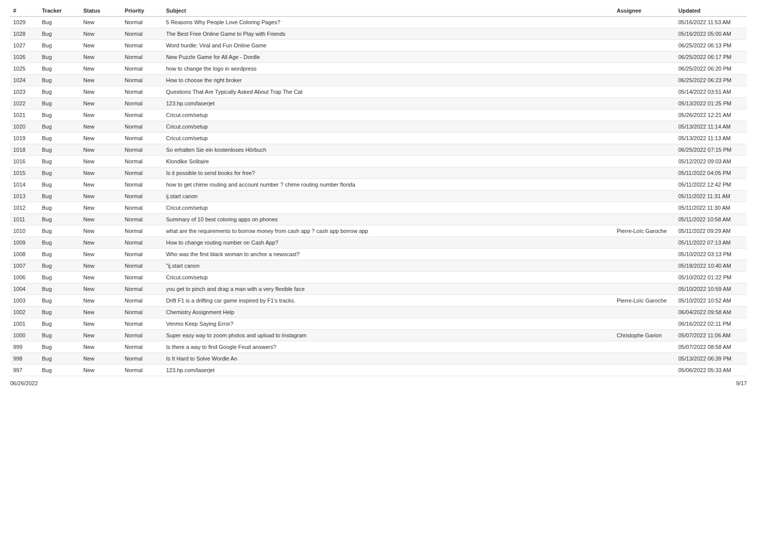| # | Tracker | Status | Priority | Subject | Assignee | Updated |
| --- | --- | --- | --- | --- | --- | --- |
| 1029 | Bug | New | Normal | 5 Reasons Why People Love Coloring Pages? | | 05/16/2022 11:53 AM |
| 1028 | Bug | New | Normal | The Best Free Online Game to Play with Friends | | 05/16/2022 05:00 AM |
| 1027 | Bug | New | Normal | Word hurdle: Viral and Fun Online Game | | 06/25/2022 06:13 PM |
| 1026 | Bug | New | Normal | New Puzzle Game for All Age - Dordle | | 06/25/2022 06:17 PM |
| 1025 | Bug | New | Normal | how to change the logo in wordpress | | 06/25/2022 06:20 PM |
| 1024 | Bug | New | Normal | How to choose the right broker | | 06/25/2022 06:23 PM |
| 1023 | Bug | New | Normal | Questions That Are Typically Asked About Trap The Cat | | 05/14/2022 03:51 AM |
| 1022 | Bug | New | Normal | 123.hp.com/laserjet | | 05/13/2022 01:25 PM |
| 1021 | Bug | New | Normal | Cricut.com/setup | | 05/26/2022 12:21 AM |
| 1020 | Bug | New | Normal | Cricut.com/setup | | 05/13/2022 11:14 AM |
| 1019 | Bug | New | Normal | Cricut.com/setup | | 05/13/2022 11:13 AM |
| 1018 | Bug | New | Normal | So erhalten Sie ein kostenloses Hörbuch | | 06/25/2022 07:15 PM |
| 1016 | Bug | New | Normal | Klondike Solitaire | | 05/12/2022 09:03 AM |
| 1015 | Bug | New | Normal | Is it possible to send books for free? | | 05/11/2022 04:05 PM |
| 1014 | Bug | New | Normal | how to get chime routing and account number ? chime routing number florida | | 05/11/2022 12:42 PM |
| 1013 | Bug | New | Normal | ij.start canon | | 05/11/2022 11:31 AM |
| 1012 | Bug | New | Normal | Cricut.com/setup | | 05/11/2022 11:30 AM |
| 1011 | Bug | New | Normal | Summary of 10 best coloring apps on phones | | 05/11/2022 10:58 AM |
| 1010 | Bug | New | Normal | what are the requirements to borrow money from cash app ? cash app borrow app | Pierre-Loïc Garoche | 05/11/2022 09:29 AM |
| 1009 | Bug | New | Normal | How to change routing number on Cash App? | | 05/11/2022 07:13 AM |
| 1008 | Bug | New | Normal | Who was the first black woman to anchor a newscast? | | 05/10/2022 03:13 PM |
| 1007 | Bug | New | Normal | "ij.start canon | | 05/18/2022 10:40 AM |
| 1006 | Bug | New | Normal | Cricut.com/setup | | 05/10/2022 01:22 PM |
| 1004 | Bug | New | Normal | you get to pinch and drag a man with a very flexible face | | 05/10/2022 10:59 AM |
| 1003 | Bug | New | Normal | Drift F1 is a drifting car game inspired by F1's tracks. | Pierre-Loïc Garoche | 05/10/2022 10:52 AM |
| 1002 | Bug | New | Normal | Chemistry Assignment Help | | 06/04/2022 09:58 AM |
| 1001 | Bug | New | Normal | Venmo Keep Saying Error? | | 06/16/2022 02:11 PM |
| 1000 | Bug | New | Normal | Super easy way to zoom photos and upload to Instagram | Christophe Garion | 05/07/2022 11:06 AM |
| 999 | Bug | New | Normal | Is there a way to find Google Feud answers? | | 05/07/2022 08:58 AM |
| 998 | Bug | New | Normal | Is It Hard to Solve Wordle An | | 05/13/2022 06:39 PM |
| 997 | Bug | New | Normal | 123.hp.com/laserjet | | 05/06/2022 05:33 AM |
06/26/2022 9/17